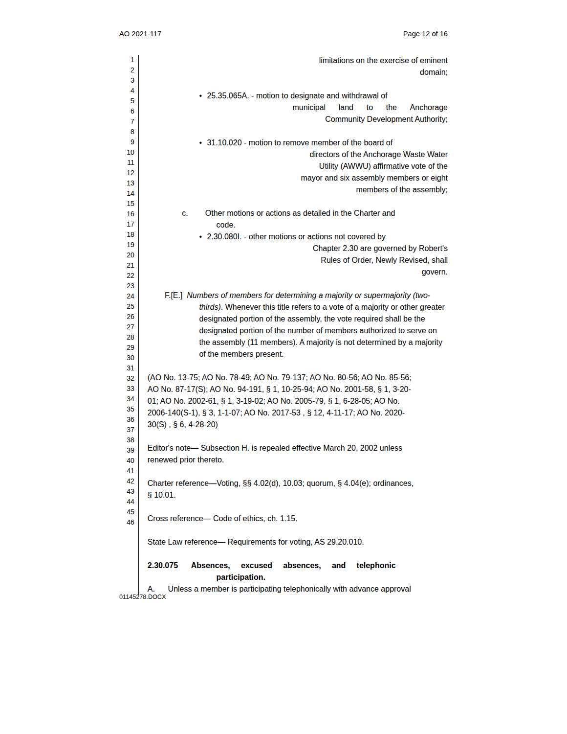AO 2021-117 Page 12 of 16
1
2
3
4
5
6
7
8
9
10
11
12
13
14
15
16
17
18
19
20
21
22
23
24
25
26
27
28
29
30
31
32
33
34
35
36
37
38
39
40
41
42
43
44
45
46
limitations on the exercise of eminent
domain;
•25.35.065A. - motion to designate and withdrawal of
municipal land to the Anchorage
Community Development Authority;
•31.10.020 - motion to remove member of the board of
directors of the Anchorage Waste Water
Utility (AWWU) affirmative vote of the
mayor and six assembly members or eight
members of the assembly;
c. Other motions or actions as detailed in the Charter and
code.
•2.30.080I. - other motions or actions not covered by
Chapter 2.30 are governed by Robert's
Rules of Order, Newly Revised, shall
govern.
F.[E.] Numbers of members for determining a majority or supermajority (two-
thirds). Whenever this title refers to a vote of a majority or other greater
designated portion of the assembly, the vote required shall be the
designated portion of the number of members authorized to serve on
the assembly (11 members). A majority is not determined by a majority
of the members present.
(AO No. 13-75; AO No. 78-49; AO No. 79-137; AO No. 80-56; AO No. 85-56;
AO No. 87-17(S); AO No. 94-191, § 1, 10-25-94; AO No. 2001-58, § 1, 3-20-
01; AO No. 2002-61, § 1, 3-19-02; AO No. 2005-79, § 1, 6-28-05; AO No.
2006-140(S-1), § 3, 1-1-07; AO No. 2017-53 , § 12, 4-11-17; AO No. 2020-
30(S) , § 6, 4-28-20)
Editor's note— Subsection H. is repealed effective March 20, 2002 unless
renewed prior thereto.
Charter reference—Voting, §§ 4.02(d), 10.03; quorum, § 4.04(e); ordinances,
§ 10.01.
Cross reference— Code of ethics, ch. 1.15.
State Law reference— Requirements for voting, AS 29.20.010.
2.30.075 Absences, excused absences, and telephonic
participation.
A. Unless a member is participating telephonically with advance approval
01145278.DOCX